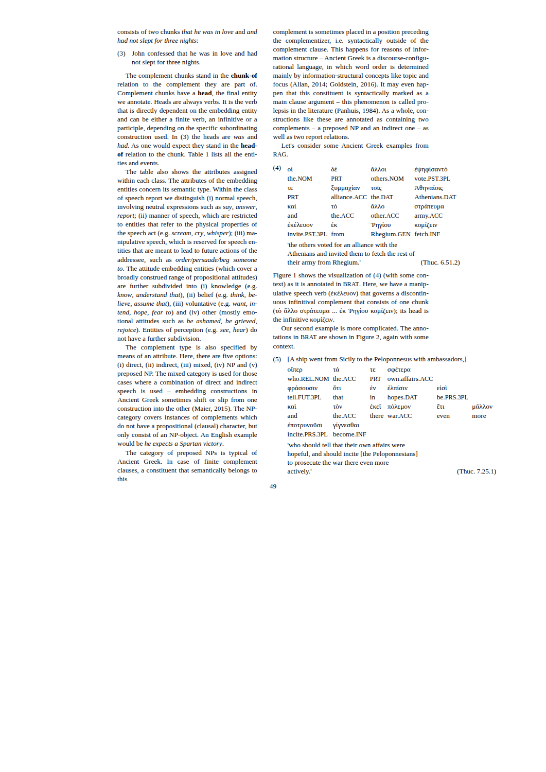consists of two chunks that he was in love and and had not slept for three nights:
(3)
John confessed that he was in love and had not slept for three nights.
The complement chunks stand in the chunk-of relation to the complement they are part of. Complement chunks have a head, the final entity we annotate. Heads are always verbs. It is the verb that is directly dependent on the embedding entity and can be either a finite verb, an infinitive or a participle, depending on the specific subordinating construction used. In (3) the heads are was and had. As one would expect they stand in the head-of relation to the chunk. Table 1 lists all the entities and events.
The table also shows the attributes assigned within each class. The attributes of the embedding entities concern its semantic type. Within the class of speech report we distinguish (i) normal speech, involving neutral expressions such as say, answer, report; (ii) manner of speech, which are restricted to entities that refer to the physical properties of the speech act (e.g. scream, cry, whisper); (iii) manipulative speech, which is reserved for speech entities that are meant to lead to future actions of the addressee, such as order/persuade/beg someone to. The attitude embedding entities (which cover a broadly construed range of propositional attitudes) are further subdivided into (i) knowledge (e.g. know, understand that), (ii) belief (e.g. think, believe, assume that), (iii) voluntative (e.g. want, intend, hope, fear to) and (iv) other (mostly emotional attitudes such as be ashamed, be grieved, rejoice). Entities of perception (e.g. see, hear) do not have a further subdivision.
The complement type is also specified by means of an attribute. Here, there are five options: (i) direct, (ii) indirect, (iii) mixed, (iv) NP and (v) preposed NP. The mixed category is used for those cases where a combination of direct and indirect speech is used – embedding constructions in Ancient Greek sometimes shift or slip from one construction into the other (Maier, 2015). The NP-category covers instances of complements which do not have a propositional (clausal) character, but only consist of an NP-object. An English example would be he expects a Spartan victory.
The category of preposed NPs is typical of Ancient Greek. In case of finite complement clauses, a constituent that semantically belongs to this
complement is sometimes placed in a position preceding the complementizer, i.e. syntactically outside of the complement clause. This happens for reasons of information structure – Ancient Greek is a discourse-configurational language, in which word order is determined mainly by information-structural concepts like topic and focus (Allan, 2014; Goldstein, 2016). It may even happen that this constituent is syntactically marked as a main clause argument – this phenomenon is called prolepsis in the literature (Panhuis, 1984). As a whole, constructions like these are annotated as containing two complements – a preposed NP and an indirect one – as well as two report relations.
Let's consider some Ancient Greek examples from RAG.
(4)
| οἱ | δὲ | ἄλλοι | ἐψηφίσαντό |
| the. NOM | PRT | others. NOM | vote. PST.3PL |
| τε | ξυμμαχίαν | τοῖς | Ἀθηναίοις |
| PRT | alliance. ACC | the. DAT | Athenians. DAT |
| καὶ | τό | ἄλλο | στράτευμα |
| and | the. ACC | other. ACC | army. ACC |
| ἐκέλευον | ἐκ | Ῥηγίου | κομίζειν |
| invite. PST.3PL | from | Rhegium. GEN | fetch. INF |
'the others voted for an alliance with the Athenians and invited them to fetch the rest of
their army from Rhegium.' (Thuc. 6.51.2)
Figure 1 shows the visualization of (4) (with some context) as it is annotated in BRAT. Here, we have a manipulative speech verb (ἐκέλευον) that governs a discontinuous infinitival complement that consists of one chunk (τὸ ἄλλο στράτευμα ... ἐκ Ῥηγίου κομίζειν); its head is the infinitive κομίζειν.
Our second example is more complicated. The annotations in BRAT are shown in Figure 2, again with some context.
(5)
[A ship went from Sicily to the Peloponnesus with ambassadors,]
| οἵπερ | τά | τε | σφέτερα |
| who. REL.NOM | the. ACC | PRT | own.affairs. ACC |
| φράσουσιν | ὅτι | ἐν | ἐλπίσιν | εἰσὶ |
| tell. FUT.3PL | that | in | hopes. DAT | be. PRS.3PL |
| καὶ | τὸν | ἐκεῖ | πόλεμον | ἔτι | μᾶλλον |
| and | the. ACC | there | war. ACC | even | more |
| ἐποτρυνοῦσι | γίγνεσθαι |
| incite. PRS.3PL | become. INF |
'who should tell that their own affairs were hopeful, and should incite [the Peloponnesians] to prosecute the war there even more
actively.' (Thuc. 7.25.1)
49